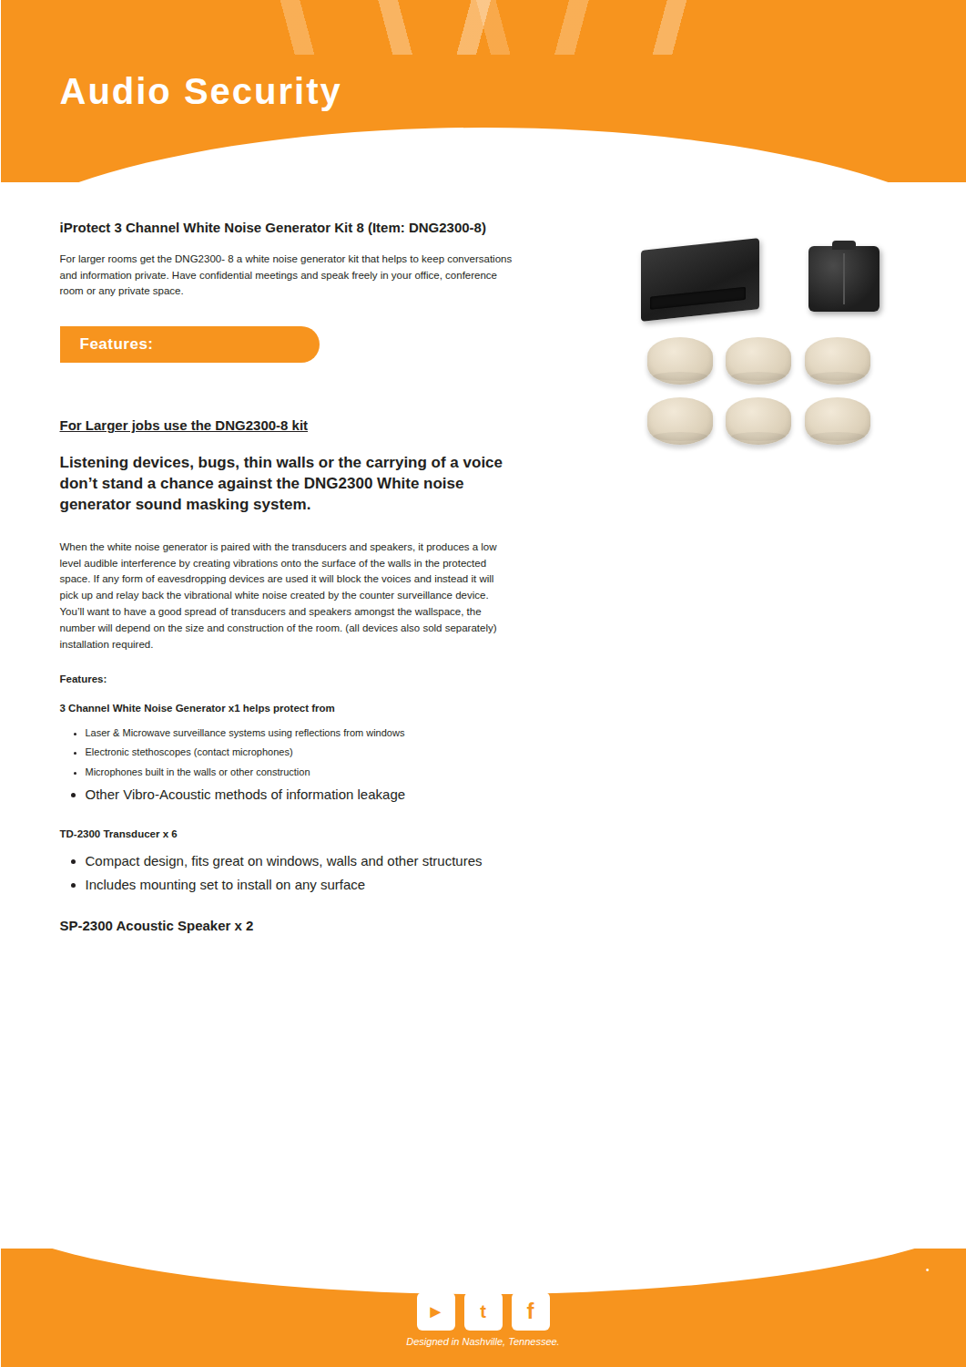Audio Security
iProtect 3 Channel White Noise Generator Kit 8 (Item: DNG2300-8)
For larger rooms get the DNG2300- 8 a white noise generator kit that helps to keep conversations and information private. Have confidential meetings and speak freely in your office, conference room or any private space.
Features:
For Larger jobs use the DNG2300-8 kit
Listening devices, bugs, thin walls or the carrying of a voice don’t stand a chance against the DNG2300 White noise generator sound masking system.
When the white noise generator is paired with the transducers and speakers, it produces a low level audible interference by creating vibrations onto the surface of the walls in the protected space. If any form of eavesdropping devices are used it will block the voices and instead it will pick up and relay back the vibrational white noise created by the counter surveillance device. You’ll want to have a good spread of transducers and speakers amongst the wallspace, the number will depend on the size and construction of the room. (all devices also sold separately) installation required.
Features:
3 Channel White Noise Generator x1 helps protect from
Laser & Microwave surveillance systems using reflections from windows
Electronic stethoscopes (contact microphones)
Microphones built in the walls or other construction
Other Vibro-Acoustic methods of information leakage
TD-2300 Transducer x 6
Compact design, fits great on windows, walls and other structures
Includes mounting set to install on any surface
SP-2300 Acoustic Speaker x 2
www.kjbsecurity.com • www.mysleuthgear.com • 800.590.4272
►
t
f
Designed in Nashville, Tennessee.
•